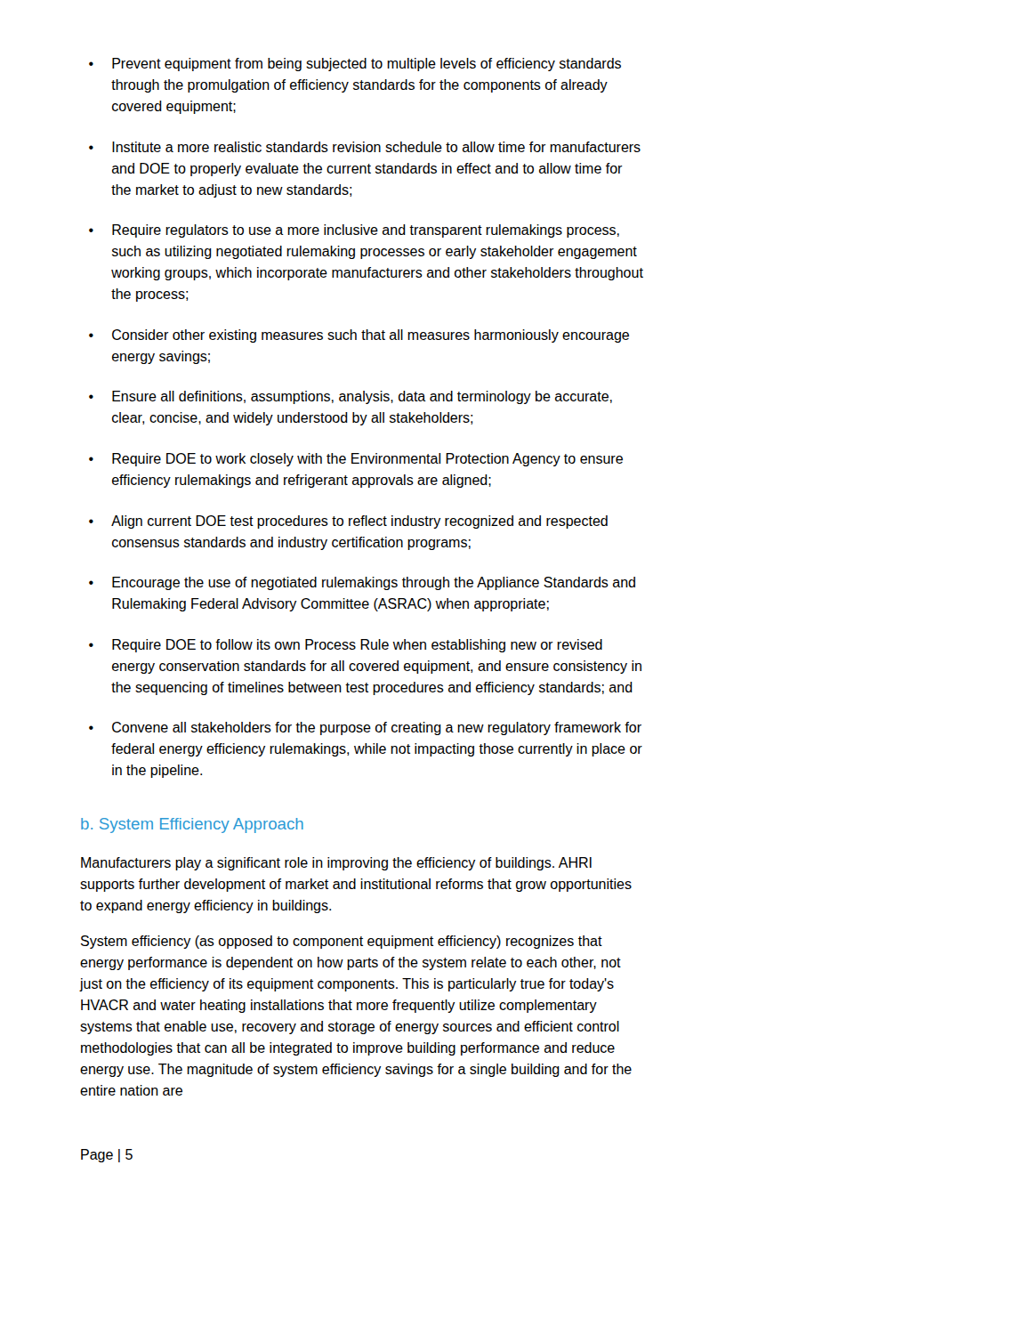Prevent equipment from being subjected to multiple levels of efficiency standards through the promulgation of efficiency standards for the components of already covered equipment;
Institute a more realistic standards revision schedule to allow time for manufacturers and DOE to properly evaluate the current standards in effect and to allow time for the market to adjust to new standards;
Require regulators to use a more inclusive and transparent rulemakings process, such as utilizing negotiated rulemaking processes or early stakeholder engagement working groups, which incorporate manufacturers and other stakeholders throughout the process;
Consider other existing measures such that all measures harmoniously encourage energy savings;
Ensure all definitions, assumptions, analysis, data and terminology be accurate, clear, concise, and widely understood by all stakeholders;
Require DOE to work closely with the Environmental Protection Agency to ensure efficiency rulemakings and refrigerant approvals are aligned;
Align current DOE test procedures to reflect industry recognized and respected consensus standards and industry certification programs;
Encourage the use of negotiated rulemakings through the Appliance Standards and Rulemaking Federal Advisory Committee (ASRAC) when appropriate;
Require DOE to follow its own Process Rule when establishing new or revised energy conservation standards for all covered equipment, and ensure consistency in the sequencing of timelines between test procedures and efficiency standards; and
Convene all stakeholders for the purpose of creating a new regulatory framework for federal energy efficiency rulemakings, while not impacting those currently in place or in the pipeline.
b. System Efficiency Approach
Manufacturers play a significant role in improving the efficiency of buildings. AHRI supports further development of market and institutional reforms that grow opportunities to expand energy efficiency in buildings.
System efficiency (as opposed to component equipment efficiency) recognizes that energy performance is dependent on how parts of the system relate to each other, not just on the efficiency of its equipment components. This is particularly true for today's HVACR and water heating installations that more frequently utilize complementary systems that enable use, recovery and storage of energy sources and efficient control methodologies that can all be integrated to improve building performance and reduce energy use. The magnitude of system efficiency savings for a single building and for the entire nation are
Page | 5